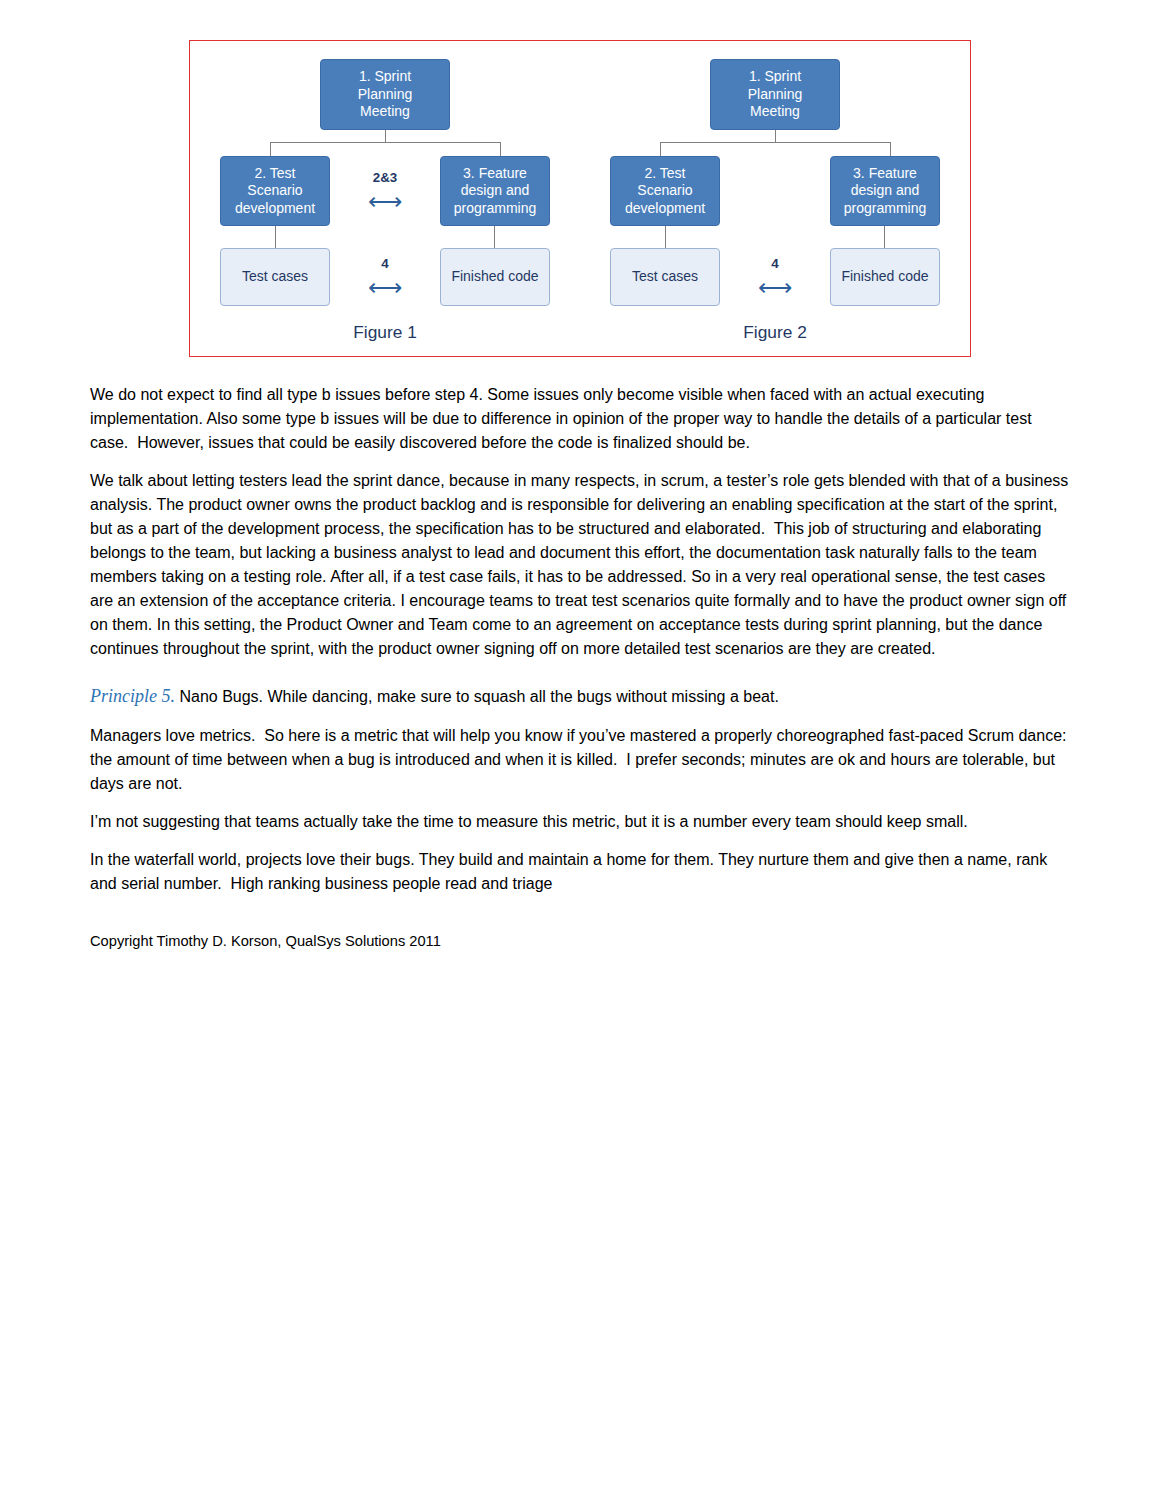1. Sprint
Planning
Meeting
2. Test
Scenario
development
2&3 ⟷
3. Feature
design and
programming
Test cases
4 ⟷
Finished code
Figure 1
1. Sprint
Planning
Meeting
2. Test
Scenario
development
3. Feature
design and
programming
Test cases
4 ⟷
Finished code
Figure 2
We do not expect to find all type b issues before step 4. Some issues only become visible when faced with an actual executing implementation. Also some type b issues will be due to difference in opinion of the proper way to handle the details of a particular test case. However, issues that could be easily discovered before the code is finalized should be.
We talk about letting testers lead the sprint dance, because in many respects, in scrum, a tester’s role gets blended with that of a business analysis. The product owner owns the product backlog and is responsible for delivering an enabling specification at the start of the sprint, but as a part of the development process, the specification has to be structured and elaborated. This job of structuring and elaborating belongs to the team, but lacking a business analyst to lead and document this effort, the documentation task naturally falls to the team members taking on a testing role. After all, if a test case fails, it has to be addressed. So in a very real operational sense, the test cases are an extension of the acceptance criteria. I encourage teams to treat test scenarios quite formally and to have the product owner sign off on them. In this setting, the Product Owner and Team come to an agreement on acceptance tests during sprint planning, but the dance continues throughout the sprint, with the product owner signing off on more detailed test scenarios are they are created.
Principle 5. Nano Bugs. While dancing, make sure to squash all the bugs without missing a beat.
Managers love metrics. So here is a metric that will help you know if you’ve mastered a properly choreographed fast-paced Scrum dance: the amount of time between when a bug is introduced and when it is killed. I prefer seconds; minutes are ok and hours are tolerable, but days are not.
I’m not suggesting that teams actually take the time to measure this metric, but it is a number every team should keep small.
In the waterfall world, projects love their bugs. They build and maintain a home for them. They nurture them and give then a name, rank and serial number. High ranking business people read and triage
Copyright Timothy D. Korson, QualSys Solutions 2011